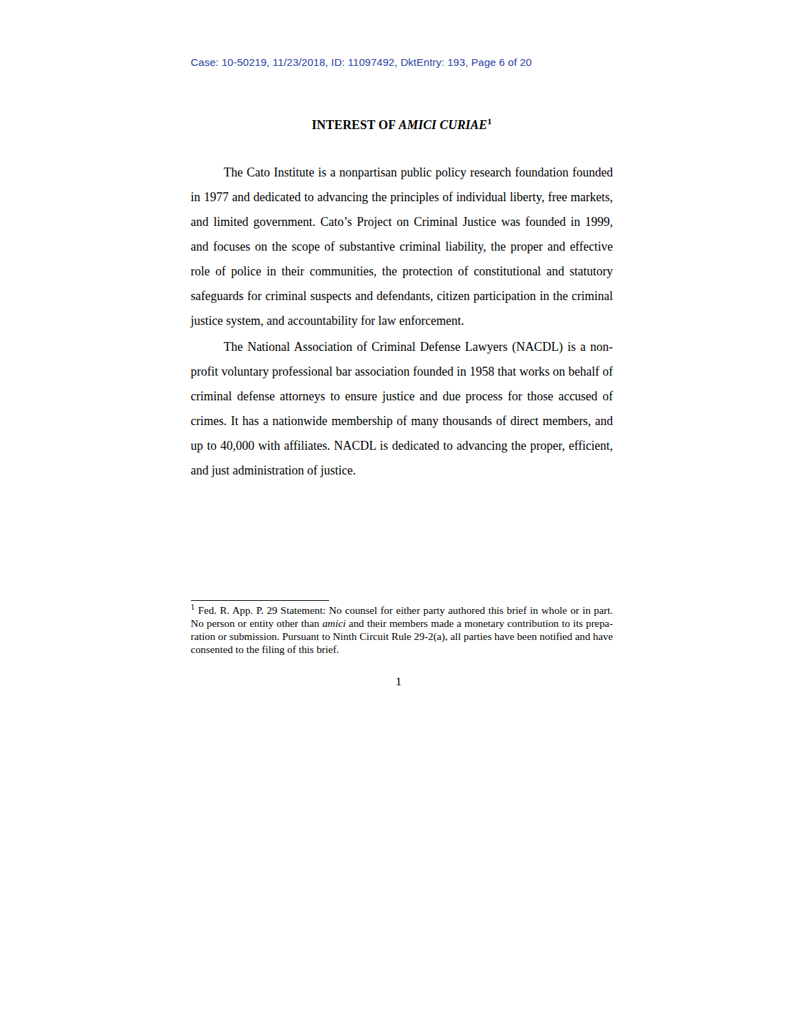Case: 10-50219, 11/23/2018, ID: 11097492, DktEntry: 193, Page 6 of 20
INTEREST OF AMICI CURIAE1
The Cato Institute is a nonpartisan public policy research foundation founded in 1977 and dedicated to advancing the principles of individual liberty, free markets, and limited government. Cato’s Project on Criminal Justice was founded in 1999, and focuses on the scope of substantive criminal liability, the proper and effective role of police in their communities, the protection of constitutional and statutory safeguards for criminal suspects and defendants, citizen participation in the criminal justice system, and accountability for law enforcement.
The National Association of Criminal Defense Lawyers (NACDL) is a nonprofit voluntary professional bar association founded in 1958 that works on behalf of criminal defense attorneys to ensure justice and due process for those accused of crimes. It has a nationwide membership of many thousands of direct members, and up to 40,000 with affiliates. NACDL is dedicated to advancing the proper, efficient, and just administration of justice.
1 Fed. R. App. P. 29 Statement: No counsel for either party authored this brief in whole or in part. No person or entity other than amici and their members made a monetary contribution to its preparation or submission. Pursuant to Ninth Circuit Rule 29-2(a), all parties have been notified and have consented to the filing of this brief.
1